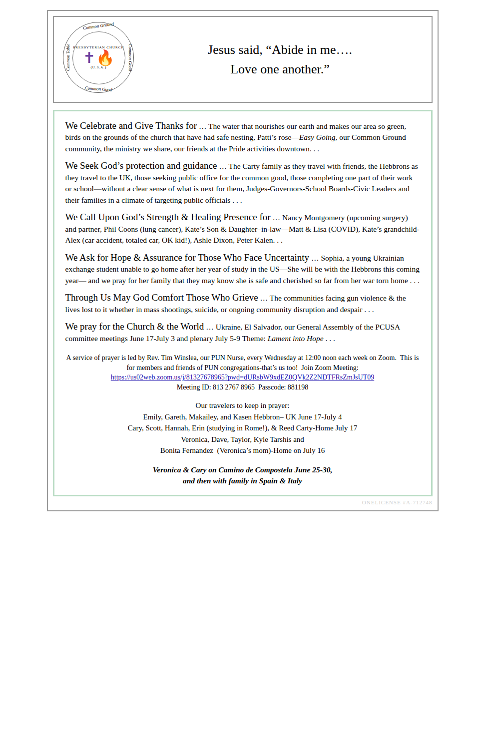Common Ground Common Good Common Good Common Table
PRESBYTERIAN CHURCH
✝🔥
(U.S.A.)
Jesus said, “Abide in me….
Love one another.”
We Celebrate and Give Thanks for
… The water that nourishes our earth and makes our area so green, birds on the grounds of the church that have had safe nesting, Patti’s rose—Easy Going, our Common Ground community, the ministry we share, our friends at the Pride activities downtown. . .
We Seek God’s protection and guidance
… The Carty family as they travel with friends, the Hebbrons as they travel to the UK, those seeking public office for the common good, those completing one part of their work or school—without a clear sense of what is next for them, Judges-Governors-School Boards-Civic Leaders and their families in a climate of targeting public officials . . .
We Call Upon God’s Strength & Healing Presence for
…
Nancy Montgomery (upcoming surgery) and partner, Phil Coons (lung cancer), Kate’s Son & Daughter–in-law—Matt & Lisa (COVID), Kate’s grandchild-Alex (car accident, totaled car, OK kid!), Ashle Dixon, Peter Kalen. . .
We Ask for Hope & Assurance for Those Who Face Uncertainty
…
Sophia, a young Ukrainian exchange student unable to go home after her year of study in the US—She will be with the Hebbrons this coming year— and we pray for her family that they may know she is safe and cherished so far from her war torn home . . .
Through Us May God Comfort Those Who Grieve
… The communities facing gun violence & the lives lost to it whether in mass shootings, suicide, or ongoing community disruption and despair . . .
We pray for the Church & the World
… Ukraine, El Salvador, our General Assembly of the PCUSA committee meetings June 17-July 3 and plenary July 5-9 Theme: Lament into Hope . . .
A service of prayer is led by Rev. Tim Winslea, our PUN Nurse, every Wednesday at 12:00 noon each week on Zoom. This is for members and friends of PUN congregations-that’s us too! Join Zoom Meeting:
https://us02web.zoom.us/j/81327678965?pwd=dURsbW9xdEZ0QVk2Z2NDTFRsZmJsUT09
Meeting ID: 813 2767 8965 Passcode: 881198
Our travelers to keep in prayer:
Emily, Gareth, Makailey, and Kasen Hebbron– UK June 17-July 4
Cary, Scott, Hannah, Erin (studying in Rome!), & Reed Carty-Home July 17
Veronica, Dave, Taylor, Kyle Tarshis and
Bonita Fernandez (Veronica’s mom)-Home on July 16
Veronica & Cary on Camino de Compostela June 25-30,
and then with family in Spain & Italy
ONELICENSE #A-712748